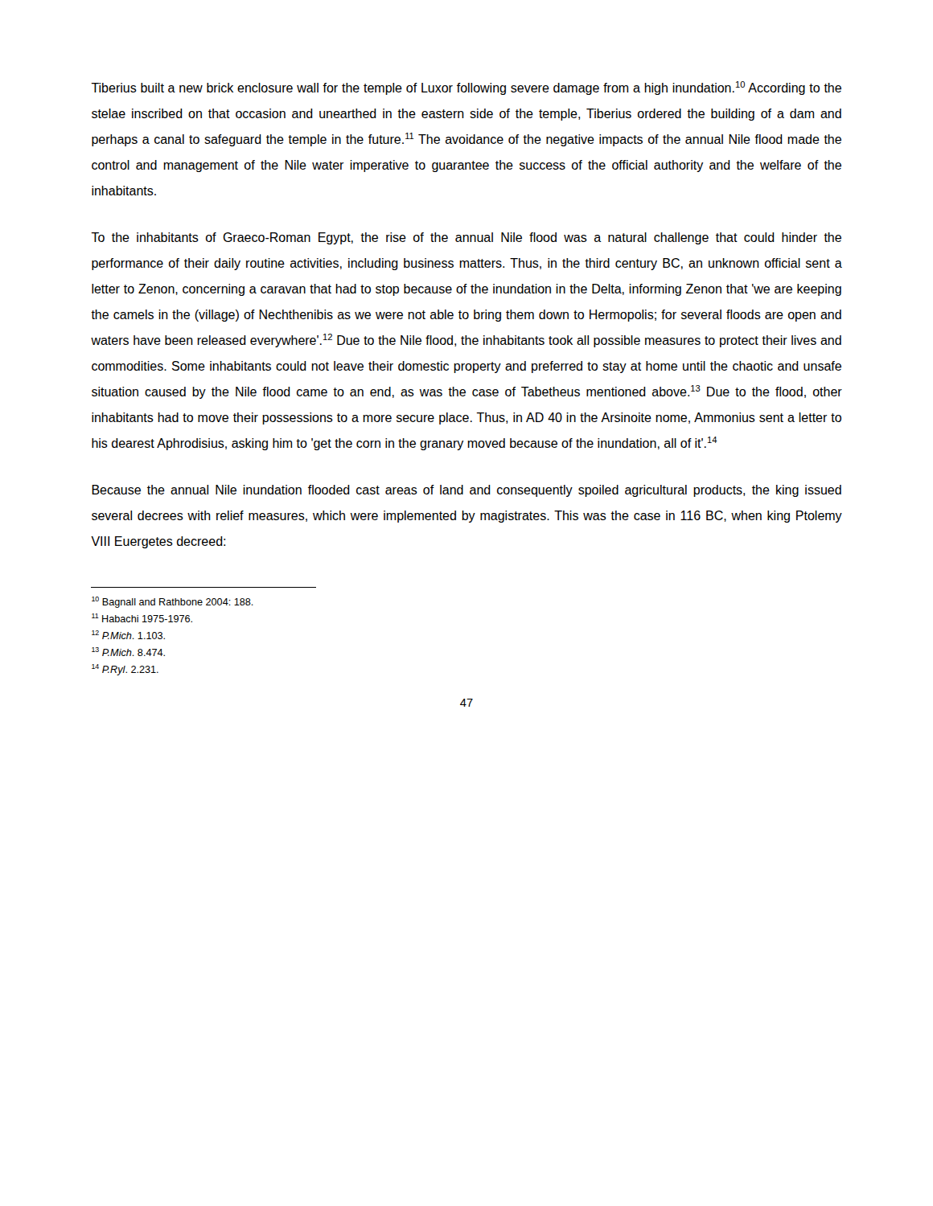Tiberius built a new brick enclosure wall for the temple of Luxor following severe damage from a high inundation.10 According to the stelae inscribed on that occasion and unearthed in the eastern side of the temple, Tiberius ordered the building of a dam and perhaps a canal to safeguard the temple in the future.11 The avoidance of the negative impacts of the annual Nile flood made the control and management of the Nile water imperative to guarantee the success of the official authority and the welfare of the inhabitants.
To the inhabitants of Graeco-Roman Egypt, the rise of the annual Nile flood was a natural challenge that could hinder the performance of their daily routine activities, including business matters. Thus, in the third century BC, an unknown official sent a letter to Zenon, concerning a caravan that had to stop because of the inundation in the Delta, informing Zenon that 'we are keeping the camels in the (village) of Nechthenibis as we were not able to bring them down to Hermopolis; for several floods are open and waters have been released everywhere'.12 Due to the Nile flood, the inhabitants took all possible measures to protect their lives and commodities. Some inhabitants could not leave their domestic property and preferred to stay at home until the chaotic and unsafe situation caused by the Nile flood came to an end, as was the case of Tabetheus mentioned above.13 Due to the flood, other inhabitants had to move their possessions to a more secure place. Thus, in AD 40 in the Arsinoite nome, Ammonius sent a letter to his dearest Aphrodisius, asking him to 'get the corn in the granary moved because of the inundation, all of it'.14
Because the annual Nile inundation flooded cast areas of land and consequently spoiled agricultural products, the king issued several decrees with relief measures, which were implemented by magistrates. This was the case in 116 BC, when king Ptolemy VIII Euergetes decreed:
10 Bagnall and Rathbone 2004: 188.
11 Habachi 1975-1976.
12 P.Mich. 1.103.
13 P.Mich. 8.474.
14 P.Ryl. 2.231.
47